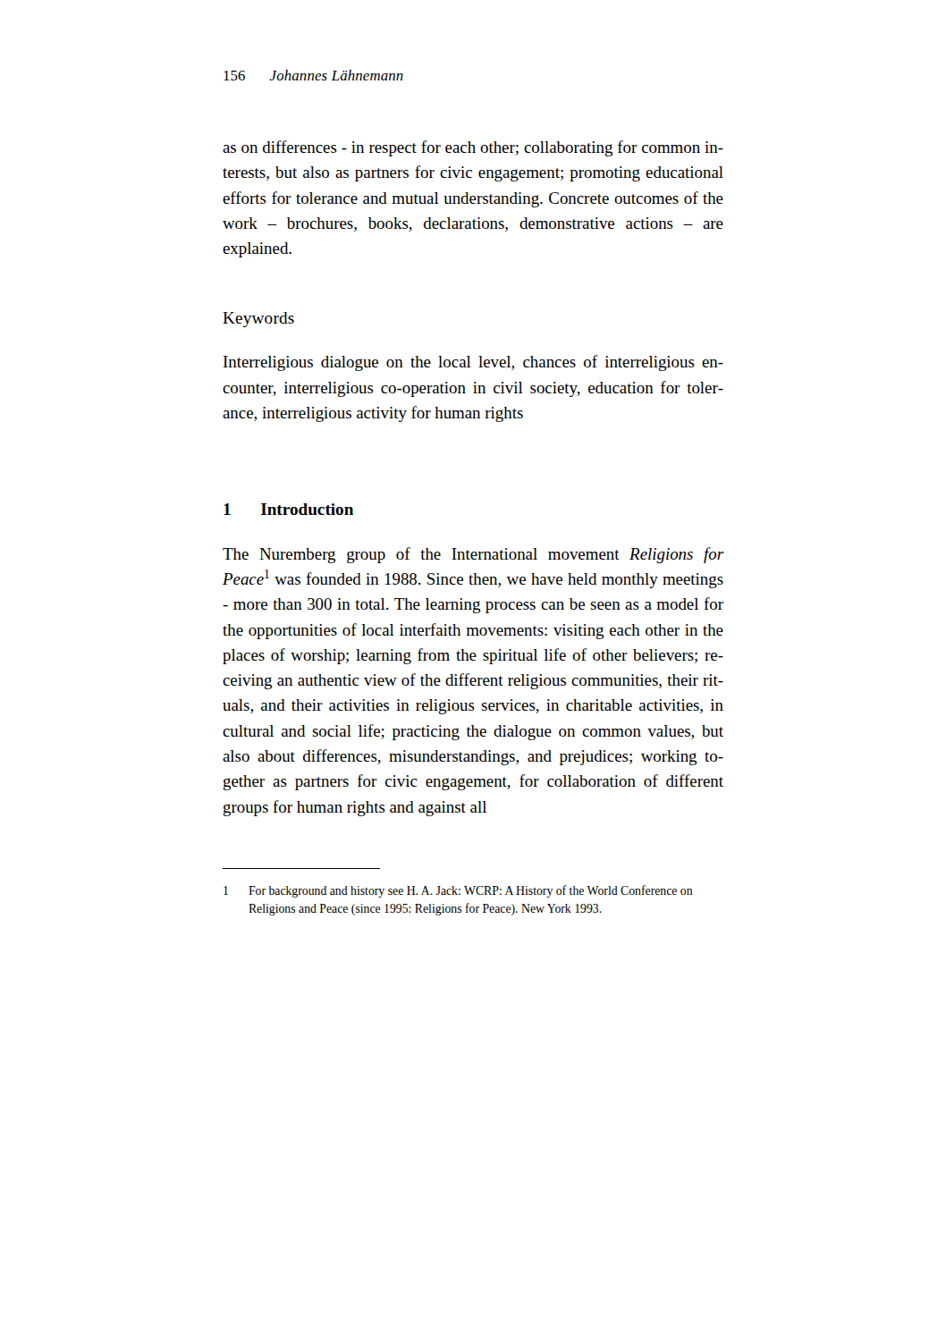156 Johannes Lähnemann
as on differences - in respect for each other; collaborating for common interests, but also as partners for civic engagement; promoting educational efforts for tolerance and mutual understanding. Concrete outcomes of the work – brochures, books, declarations, demonstrative actions – are explained.
Keywords
Interreligious dialogue on the local level, chances of interreligious encounter, interreligious co-operation in civil society, education for tolerance, interreligious activity for human rights
1 Introduction
The Nuremberg group of the International movement Religions for Peace1 was founded in 1988. Since then, we have held monthly meetings - more than 300 in total. The learning process can be seen as a model for the opportunities of local interfaith movements: visiting each other in the places of worship; learning from the spiritual life of other believers; receiving an authentic view of the different religious communities, their rituals, and their activities in religious services, in charitable activities, in cultural and social life; practicing the dialogue on common values, but also about differences, misunderstandings, and prejudices; working together as partners for civic engagement, for collaboration of different groups for human rights and against all
1
For background and history see H. A. Jack: WCRP: A History of the World Conference on Religions and Peace (since 1995: Religions for Peace). New York 1993.